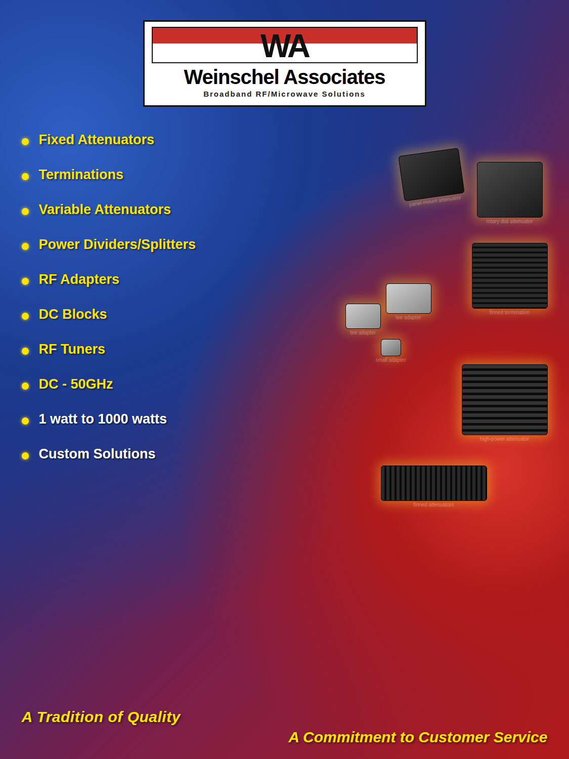WA
Weinschel Associates
Broadband RF/Microwave Solutions
Fixed Attenuators
Terminations
Variable Attenuators
Power Dividers/Splitters
RF Adapters
DC Blocks
RF Tuners
DC - 50GHz
1 watt to 1000 watts
Custom Solutions
A Tradition of Quality
A Commitment to Customer Service